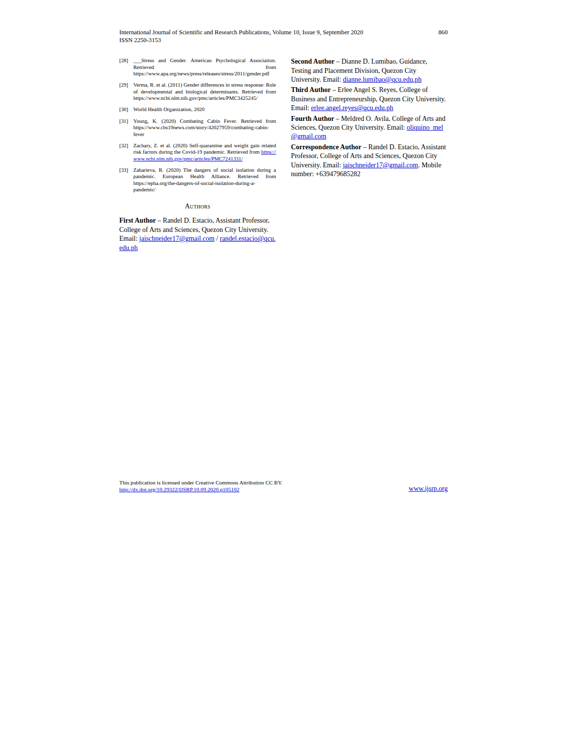International Journal of Scientific and Research Publications, Volume 10, Issue 9, September 2020
ISSN 2250-3153
860
[28] ___Stress and Gender. American Psychological Association. Retrieved from https://www.apa.org/news/press/releases/stress/2011/gender.pdf
[29] Verma, R. et al. (2011) Gender differences in stress response: Role of developmental and biological determinants. Retrieved from https://www.ncbi.nlm.nih.gov/pmc/articles/PMC3425245/
[30] World Health Organization, 2020
[31] Young, K. (2020) Combating Cabin Fever. Retrieved from https://www.cbs19news.com/story/42027959/combating-cabin-fever
[32] Zachary, Z. et al. (2020) Self-quarantine and weight gain related risk factors during the Covid-19 pandemic. Retrieved from https://www.ncbi.nlm.nih.gov/pmc/articles/PMC7241331/
[33] Zaharieva, R. (2020) The dangers of social isolation during a pandemic. European Health Alliance. Retrieved from https://epha.org/the-dangers-of-social-isolation-during-a-pandemic/
Authors
First Author – Randel D. Estacio, Assistant Professor, College of Arts and Sciences, Quezon City University. Email: jaischneider17@gmail.com / randel.estacio@qcu.edu.ph
Second Author – Dianne D. Lumibao, Guidance, Testing and Placement Division, Quezon City University. Email: dianne.lumibao@qcu.edu.ph
Third Author – Erlee Angel S. Reyes, College of Business and Entrepreneurship, Quezon City University. Email: erlee.angel.reyes@qcu.edu.ph
Fourth Author – Meldred O. Avila, College of Arts and Sciences, Quezon City University. Email: oliquino_mel@gmail.com
Correspondence Author – Randel D. Estacio, Assistant Professor, College of Arts and Sciences, Quezon City University. Email: jaischneider17@gmail.com. Mobile number: +639479685282
This publication is licensed under Creative Commons Attribution CC BY.
http://dx.doi.org/10.29322/IJSRP.10.09.2020.p105102
www.ijsrp.org